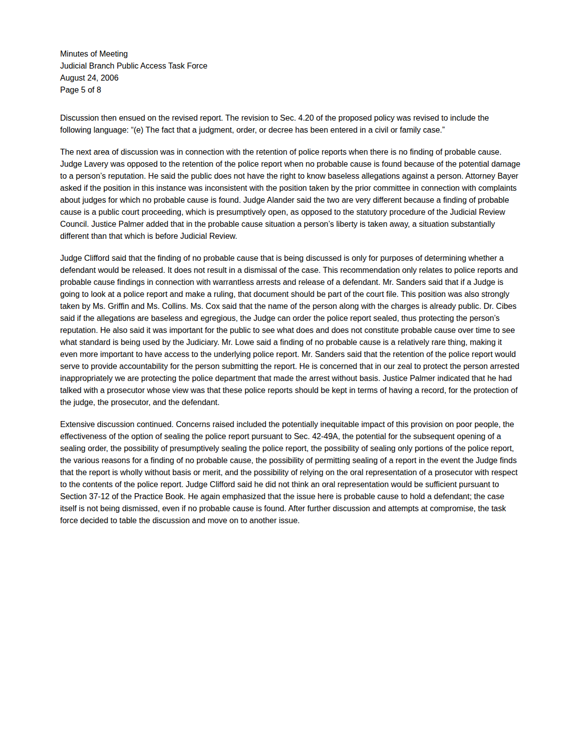Minutes of Meeting
Judicial Branch Public Access Task Force
August 24, 2006
Page 5 of 8
Discussion then ensued on the revised report. The revision to Sec. 4.20 of the proposed policy was revised to include the following language: “(e) The fact that a judgment, order, or decree has been entered in a civil or family case.”
The next area of discussion was in connection with the retention of police reports when there is no finding of probable cause. Judge Lavery was opposed to the retention of the police report when no probable cause is found because of the potential damage to a person’s reputation. He said the public does not have the right to know baseless allegations against a person. Attorney Bayer asked if the position in this instance was inconsistent with the position taken by the prior committee in connection with complaints about judges for which no probable cause is found. Judge Alander said the two are very different because a finding of probable cause is a public court proceeding, which is presumptively open, as opposed to the statutory procedure of the Judicial Review Council. Justice Palmer added that in the probable cause situation a person’s liberty is taken away, a situation substantially different than that which is before Judicial Review.
Judge Clifford said that the finding of no probable cause that is being discussed is only for purposes of determining whether a defendant would be released. It does not result in a dismissal of the case. This recommendation only relates to police reports and probable cause findings in connection with warrantless arrests and release of a defendant. Mr. Sanders said that if a Judge is going to look at a police report and make a ruling, that document should be part of the court file. This position was also strongly taken by Ms. Griffin and Ms. Collins. Ms. Cox said that the name of the person along with the charges is already public. Dr. Cibes said if the allegations are baseless and egregious, the Judge can order the police report sealed, thus protecting the person’s reputation. He also said it was important for the public to see what does and does not constitute probable cause over time to see what standard is being used by the Judiciary. Mr. Lowe said a finding of no probable cause is a relatively rare thing, making it even more important to have access to the underlying police report. Mr. Sanders said that the retention of the police report would serve to provide accountability for the person submitting the report. He is concerned that in our zeal to protect the person arrested inappropriately we are protecting the police department that made the arrest without basis. Justice Palmer indicated that he had talked with a prosecutor whose view was that these police reports should be kept in terms of having a record, for the protection of the judge, the prosecutor, and the defendant.
Extensive discussion continued. Concerns raised included the potentially inequitable impact of this provision on poor people, the effectiveness of the option of sealing the police report pursuant to Sec. 42-49A, the potential for the subsequent opening of a sealing order, the possibility of presumptively sealing the police report, the possibility of sealing only portions of the police report, the various reasons for a finding of no probable cause, the possibility of permitting sealing of a report in the event the Judge finds that the report is wholly without basis or merit, and the possibility of relying on the oral representation of a prosecutor with respect to the contents of the police report. Judge Clifford said he did not think an oral representation would be sufficient pursuant to Section 37-12 of the Practice Book. He again emphasized that the issue here is probable cause to hold a defendant; the case itself is not being dismissed, even if no probable cause is found. After further discussion and attempts at compromise, the task force decided to table the discussion and move on to another issue.